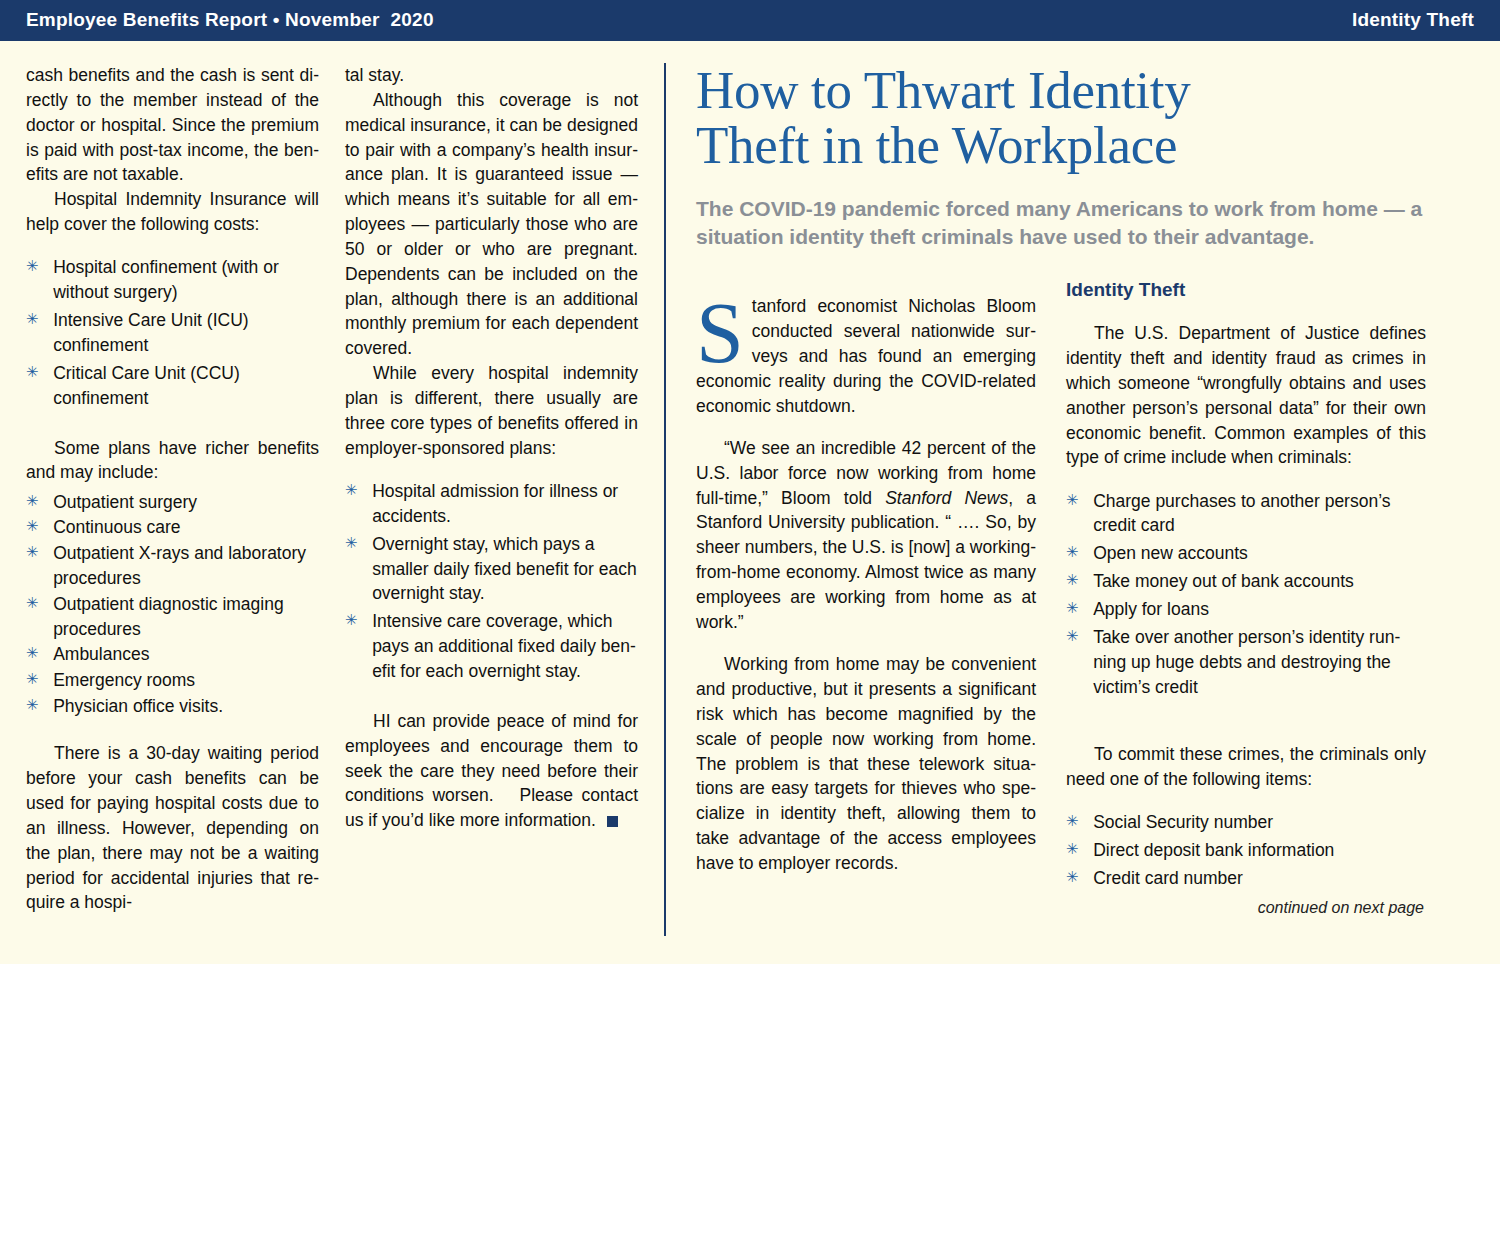Employee Benefits Report • November 2020
Identity Theft
cash benefits and the cash is sent directly to the member instead of the doctor or hospital. Since the premium is paid with post-tax income, the benefits are not taxable.
Hospital Indemnity Insurance will help cover the following costs:
Hospital confinement (with or without surgery)
Intensive Care Unit (ICU) confinement
Critical Care Unit (CCU) confinement
Some plans have richer benefits and may include:
Outpatient surgery
Continuous care
Outpatient X-rays and laboratory procedures
Outpatient diagnostic imaging procedures
Ambulances
Emergency rooms
Physician office visits.
There is a 30-day waiting period before your cash benefits can be used for paying hospital costs due to an illness. However, depending on the plan, there may not be a waiting period for accidental injuries that require a hospi-
tal stay.
Although this coverage is not medical insurance, it can be designed to pair with a company’s health insurance plan. It is guaranteed issue — which means it’s suitable for all employees — particularly those who are 50 or older or who are pregnant. Dependents can be included on the plan, although there is an additional monthly premium for each dependent covered.
While every hospital indemnity plan is different, there usually are three core types of benefits offered in employer-sponsored plans:
Hospital admission for illness or accidents.
Overnight stay, which pays a smaller daily fixed benefit for each overnight stay.
Intensive care coverage, which pays an additional fixed daily benefit for each overnight stay.
HI can provide peace of mind for employees and encourage them to seek the care they need before their conditions worsen. Please contact us if you’d like more information.
How to Thwart Identity
Theft in the Workplace
The COVID-19 pandemic forced many Americans to work from home — a situation identity theft criminals have used to their advantage.
Stanford economist Nicholas Bloom conducted several nationwide surveys and has found an emerging economic reality during the COVID-related economic shutdown.
“We see an incredible 42 percent of the U.S. labor force now working from home full-time,” Bloom told Stanford News, a Stanford University publication. “ …. So, by sheer numbers, the U.S. is [now] a working-from-home economy. Almost twice as many employees are working from home as at work.”
Working from home may be convenient and productive, but it presents a significant risk which has become magnified by the scale of people now working from home. The problem is that these telework situations are easy targets for thieves who specialize in identity theft, allowing them to take advantage of the access employees have to employer records.
Identity Theft
The U.S. Department of Justice defines identity theft and identity fraud as crimes in which someone “wrongfully obtains and uses another person’s personal data” for their own economic benefit. Common examples of this type of crime include when criminals:
Charge purchases to another person’s credit card
Open new accounts
Take money out of bank accounts
Apply for loans
Take over another person’s identity running up huge debts and destroying the victim’s credit
To commit these crimes, the criminals only need one of the following items:
Social Security number
Direct deposit bank information
Credit card number
continued on next page